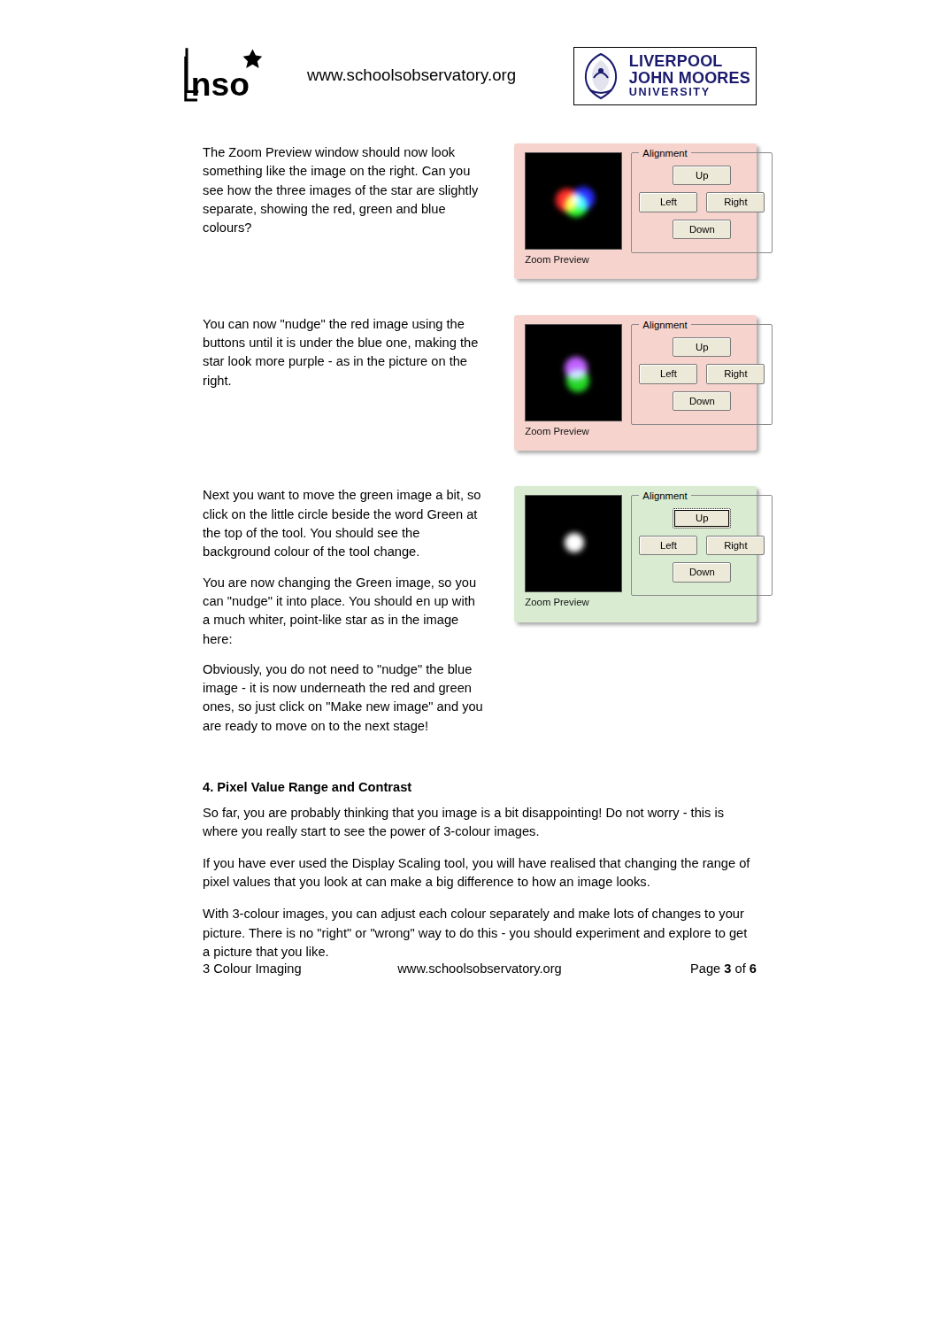nso
www.schoolsobservatory.org
LIVERPOOL
JOHN MOORES
UNIVERSITY
The Zoom Preview window should now look something like the image on the right. Can you see how the three images of the star are slightly separate, showing the red, green and blue colours?
Zoom Preview
Alignment
Up
Left Right
Down
You can now "nudge" the red image using the buttons until it is under the blue one, making the star look more purple - as in the picture on the right.
Zoom Preview
Alignment
Up
Left Right
Down
Next you want to move the green image a bit, so click on the little circle beside the word Green at the top of the tool. You should see the background colour of the tool change.
You are now changing the Green image, so you can "nudge" it into place. You should en up with a much whiter, point-like star as in the image here:
Obviously, you do not need to "nudge" the blue image - it is now underneath the red and green ones, so just click on "Make new image" and you are ready to move on to the next stage!
Zoom Preview
Alignment
Up
Left Right
Down
4. Pixel Value Range and Contrast
So far, you are probably thinking that you image is a bit disappointing! Do not worry - this is where you really start to see the power of 3-colour images.
If you have ever used the Display Scaling tool, you will have realised that changing the range of pixel values that you look at can make a big difference to how an image looks.
With 3-colour images, you can adjust each colour separately and make lots of changes to your picture. There is no "right" or "wrong" way to do this - you should experiment and explore to get a picture that you like.
3 Colour Imaging
www.schoolsobservatory.org
Page 3 of 6